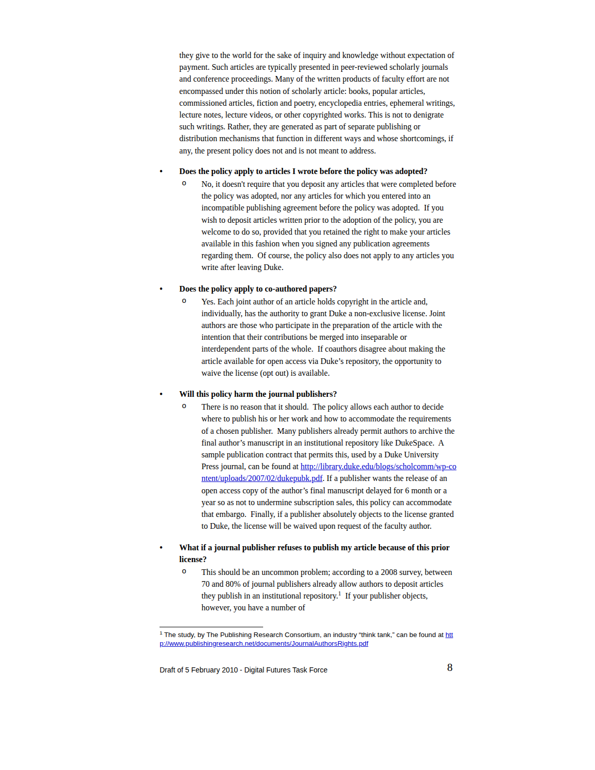they give to the world for the sake of inquiry and knowledge without expectation of payment. Such articles are typically presented in peer-reviewed scholarly journals and conference proceedings. Many of the written products of faculty effort are not encompassed under this notion of scholarly article: books, popular articles, commissioned articles, fiction and poetry, encyclopedia entries, ephemeral writings, lecture notes, lecture videos, or other copyrighted works. This is not to denigrate such writings. Rather, they are generated as part of separate publishing or distribution mechanisms that function in different ways and whose shortcomings, if any, the present policy does not and is not meant to address.
Does the policy apply to articles I wrote before the policy was adopted?
No, it doesn't require that you deposit any articles that were completed before the policy was adopted, nor any articles for which you entered into an incompatible publishing agreement before the policy was adopted. If you wish to deposit articles written prior to the adoption of the policy, you are welcome to do so, provided that you retained the right to make your articles available in this fashion when you signed any publication agreements regarding them. Of course, the policy also does not apply to any articles you write after leaving Duke.
Does the policy apply to co-authored papers?
Yes. Each joint author of an article holds copyright in the article and, individually, has the authority to grant Duke a non-exclusive license. Joint authors are those who participate in the preparation of the article with the intention that their contributions be merged into inseparable or interdependent parts of the whole. If coauthors disagree about making the article available for open access via Duke’s repository, the opportunity to waive the license (opt out) is available.
Will this policy harm the journal publishers?
There is no reason that it should. The policy allows each author to decide where to publish his or her work and how to accommodate the requirements of a chosen publisher. Many publishers already permit authors to archive the final author’s manuscript in an institutional repository like DukeSpace. A sample publication contract that permits this, used by a Duke University Press journal, can be found at http://library.duke.edu/blogs/scholcomm/wp-content/uploads/2007/02/dukepubk.pdf. If a publisher wants the release of an open access copy of the author’s final manuscript delayed for 6 month or a year so as not to undermine subscription sales, this policy can accommodate that embargo. Finally, if a publisher absolutely objects to the license granted to Duke, the license will be waived upon request of the faculty author.
What if a journal publisher refuses to publish my article because of this prior license?
This should be an uncommon problem; according to a 2008 survey, between 70 and 80% of journal publishers already allow authors to deposit articles they publish in an institutional repository.1 If your publisher objects, however, you have a number of
1 The study, by The Publishing Research Consortium, an industry “think tank,” can be found at http://www.publishingresearch.net/documents/JournalAuthorsRights.pdf
Draft of 5 February 2010 - Digital Futures Task Force 8